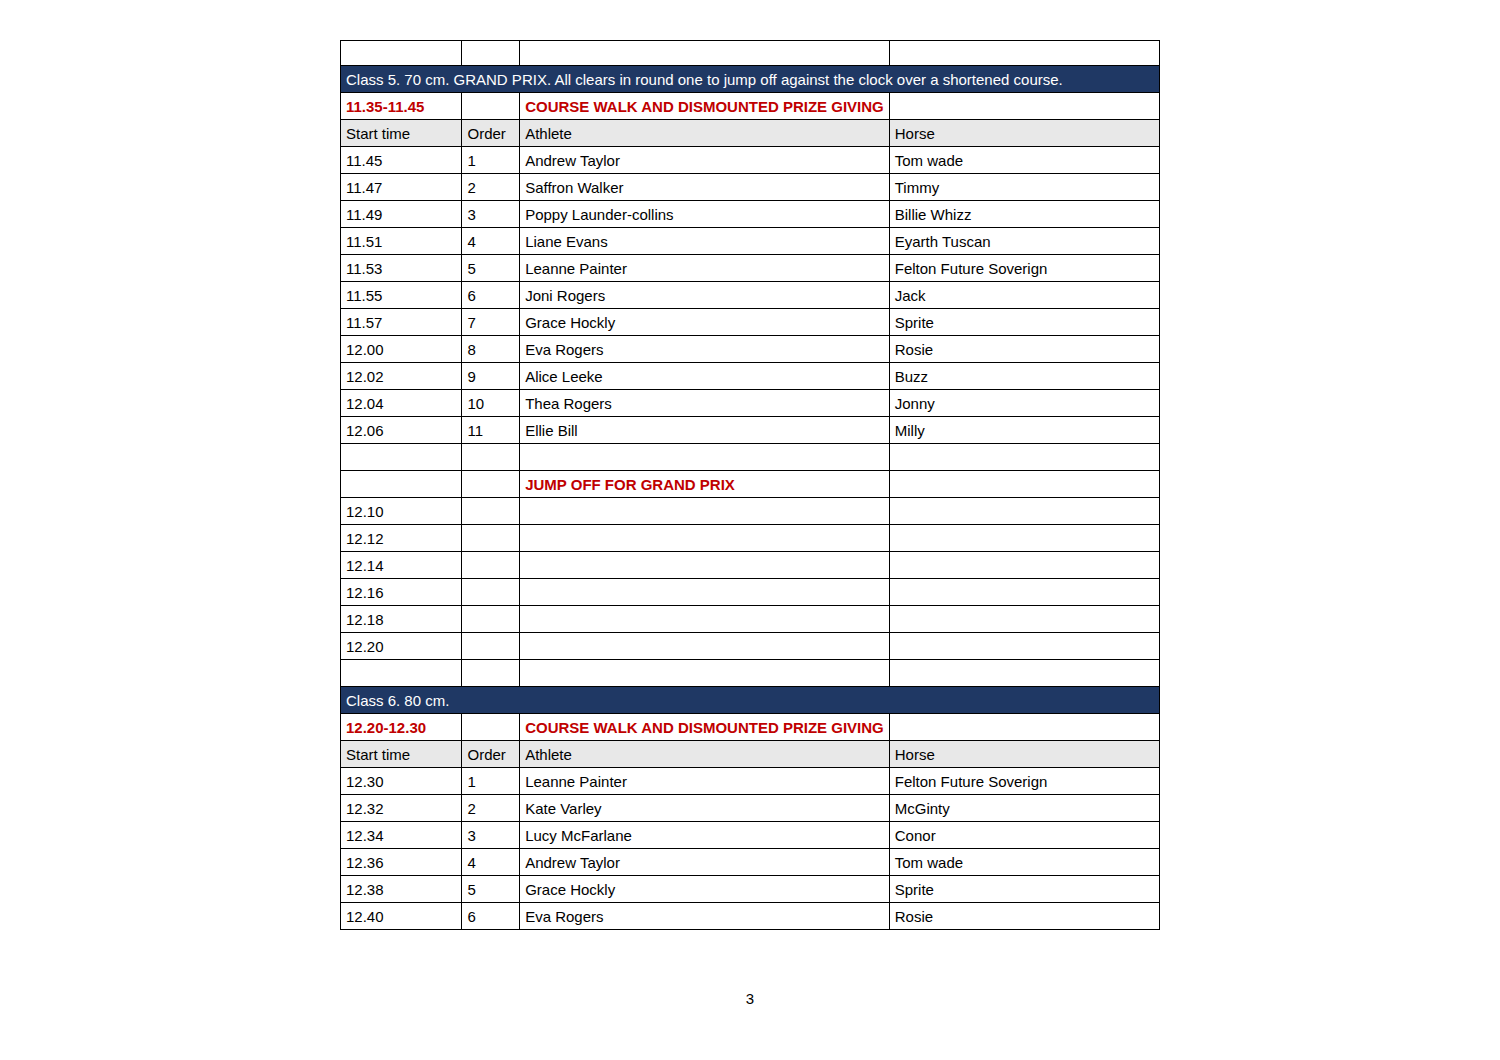| Class 5. 70 cm. GRAND PRIX. All clears in round one to jump off against the clock over a shortened course. |
| 11.35-11.45 | | COURSE WALK AND DISMOUNTED PRIZE GIVING | |
| Start time | Order | Athlete | Horse |
| 11.45 | 1 | Andrew Taylor | Tom wade |
| 11.47 | 2 | Saffron Walker | Timmy |
| 11.49 | 3 | Poppy Launder-collins | Billie Whizz |
| 11.51 | 4 | Liane Evans | Eyarth Tuscan |
| 11.53 | 5 | Leanne Painter | Felton Future Soverign |
| 11.55 | 6 | Joni Rogers | Jack |
| 11.57 | 7 | Grace Hockly | Sprite |
| 12.00 | 8 | Eva Rogers | Rosie |
| 12.02 | 9 | Alice Leeke | Buzz |
| 12.04 | 10 | Thea Rogers | Jonny |
| 12.06 | 11 | Ellie Bill | Milly |
| | | JUMP OFF FOR GRAND PRIX | |
| 12.10 | | | |
| 12.12 | | | |
| 12.14 | | | |
| 12.16 | | | |
| 12.18 | | | |
| 12.20 | | | |
| Class 6. 80 cm. |
| 12.20-12.30 | | COURSE WALK AND DISMOUNTED PRIZE GIVING | |
| Start time | Order | Athlete | Horse |
| 12.30 | 1 | Leanne Painter | Felton Future Soverign |
| 12.32 | 2 | Kate Varley | McGinty |
| 12.34 | 3 | Lucy McFarlane | Conor |
| 12.36 | 4 | Andrew Taylor | Tom wade |
| 12.38 | 5 | Grace Hockly | Sprite |
| 12.40 | 6 | Eva Rogers | Rosie |
3